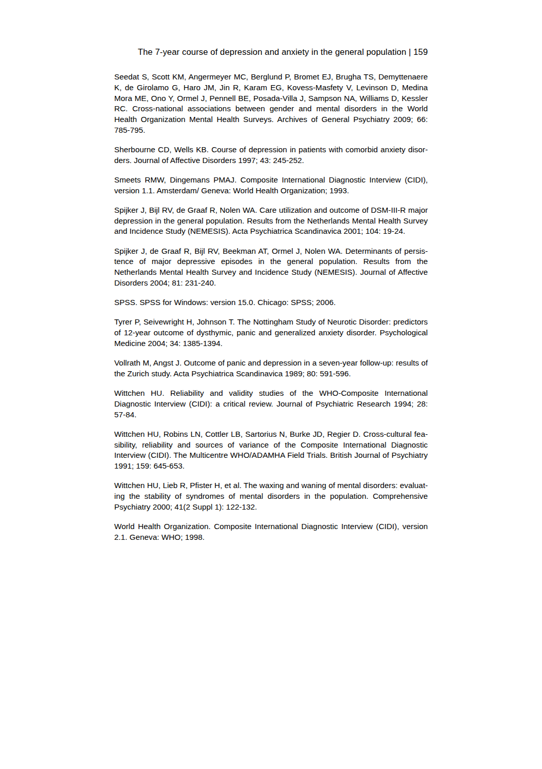The 7-year course of depression and anxiety in the general population | 159
Seedat S, Scott KM, Angermeyer MC, Berglund P, Bromet EJ, Brugha TS, Demyttenaere K, de Girolamo G, Haro JM, Jin R, Karam EG, Kovess-Masfety V, Levinson D, Medina Mora ME, Ono Y, Ormel J, Pennell BE, Posada-Villa J, Sampson NA, Williams D, Kessler RC. Cross-national associations between gender and mental disorders in the World Health Organization Mental Health Surveys. Archives of General Psychiatry 2009; 66: 785-795.
Sherbourne CD, Wells KB. Course of depression in patients with comorbid anxiety disorders. Journal of Affective Disorders 1997; 43: 245-252.
Smeets RMW, Dingemans PMAJ. Composite International Diagnostic Interview (CIDI), version 1.1. Amsterdam/ Geneva: World Health Organization; 1993.
Spijker J, Bijl RV, de Graaf R, Nolen WA. Care utilization and outcome of DSM-III-R major depression in the general population. Results from the Netherlands Mental Health Survey and Incidence Study (NEMESIS). Acta Psychiatrica Scandinavica 2001; 104: 19-24.
Spijker J, de Graaf R, Bijl RV, Beekman AT, Ormel J, Nolen WA. Determinants of persistence of major depressive episodes in the general population. Results from the Netherlands Mental Health Survey and Incidence Study (NEMESIS). Journal of Affective Disorders 2004; 81: 231-240.
SPSS. SPSS for Windows: version 15.0. Chicago: SPSS; 2006.
Tyrer P, Seivewright H, Johnson T. The Nottingham Study of Neurotic Disorder: predictors of 12-year outcome of dysthymic, panic and generalized anxiety disorder. Psychological Medicine 2004; 34: 1385-1394.
Vollrath M, Angst J. Outcome of panic and depression in a seven-year follow-up: results of the Zurich study. Acta Psychiatrica Scandinavica 1989; 80: 591-596.
Wittchen HU. Reliability and validity studies of the WHO-Composite International Diagnostic Interview (CIDI): a critical review. Journal of Psychiatric Research 1994; 28: 57-84.
Wittchen HU, Robins LN, Cottler LB, Sartorius N, Burke JD, Regier D. Cross-cultural feasibility, reliability and sources of variance of the Composite International Diagnostic Interview (CIDI). The Multicentre WHO/ADAMHA Field Trials. British Journal of Psychiatry 1991; 159: 645-653.
Wittchen HU, Lieb R, Pfister H, et al. The waxing and waning of mental disorders: evaluating the stability of syndromes of mental disorders in the population. Comprehensive Psychiatry 2000; 41(2 Suppl 1): 122-132.
World Health Organization. Composite International Diagnostic Interview (CIDI), version 2.1. Geneva: WHO; 1998.